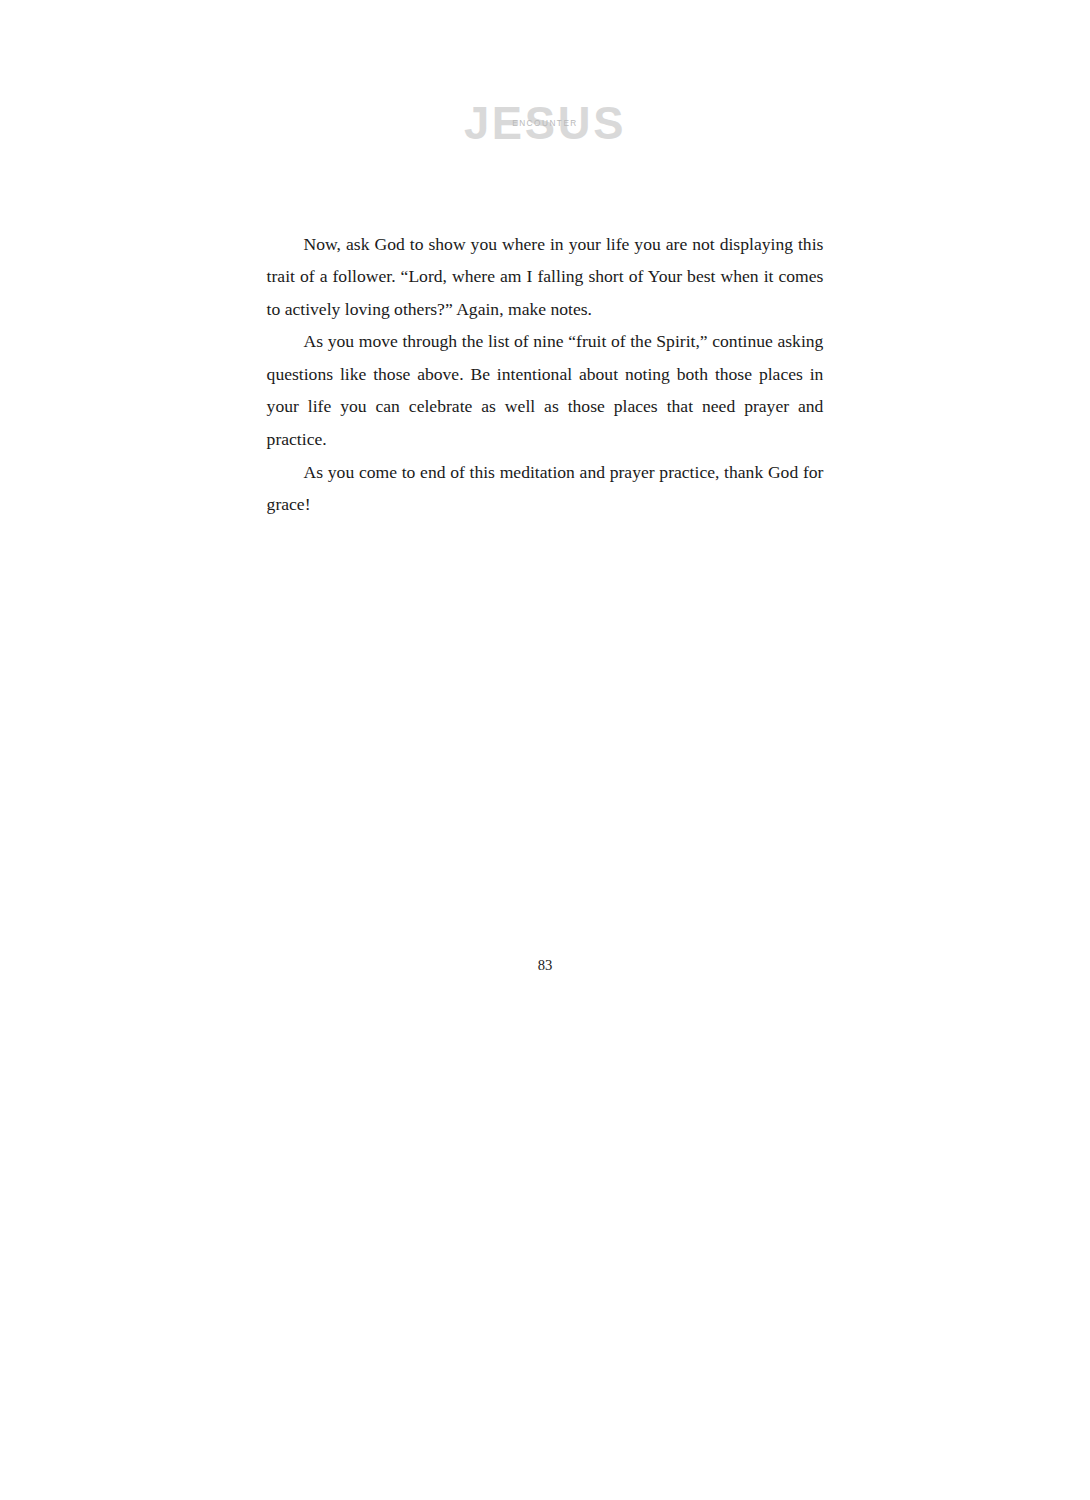JESUS ENCOUNTER
Now, ask God to show you where in your life you are not displaying this trait of a follower. “Lord, where am I falling short of Your best when it comes to actively loving others?” Again, make notes.
As you move through the list of nine “fruit of the Spirit,” continue asking questions like those above. Be intentional about noting both those places in your life you can celebrate as well as those places that need prayer and practice.
As you come to end of this meditation and prayer practice, thank God for grace!
83